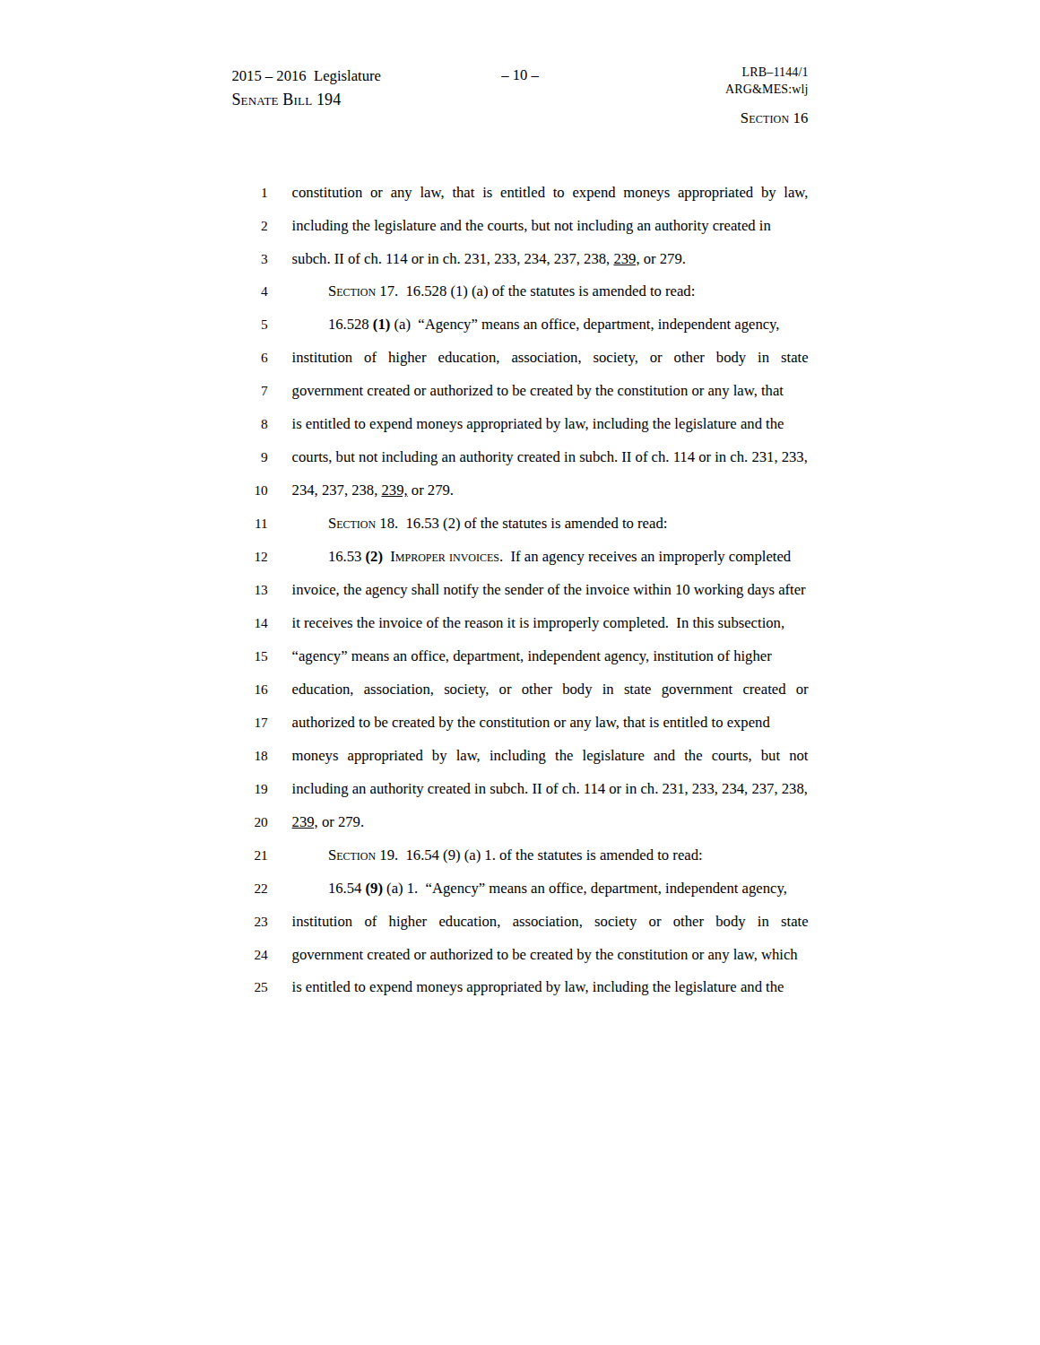2015 – 2016 Legislature
Senate Bill 194
– 10 –
LRB–1144/1
ARG&MES:wlj
Section 16
1
constitution or any law, that is entitled to expend moneys appropriated by law,
2
including the legislature and the courts, but not including an authority created in
3
subch. II of ch. 114 or in ch. 231, 233, 234, 237, 238, 239, or 279.
4
Section 17. 16.528 (1) (a) of the statutes is amended to read:
5
16.528 (1) (a) “Agency” means an office, department, independent agency,
6
institution of higher education, association, society, or other body in state
7
government created or authorized to be created by the constitution or any law, that
8
is entitled to expend moneys appropriated by law, including the legislature and the
9
courts, but not including an authority created in subch. II of ch. 114 or in ch. 231, 233,
10
234, 237, 238, 239, or 279.
11
Section 18. 16.53 (2) of the statutes is amended to read:
12
16.53 (2) Improper invoices. If an agency receives an improperly completed
13
invoice, the agency shall notify the sender of the invoice within 10 working days after
14
it receives the invoice of the reason it is improperly completed. In this subsection,
15
“agency” means an office, department, independent agency, institution of higher
16
education, association, society, or other body in state government created or
17
authorized to be created by the constitution or any law, that is entitled to expend
18
moneys appropriated by law, including the legislature and the courts, but not
19
including an authority created in subch. II of ch. 114 or in ch. 231, 233, 234, 237, 238,
20
239, or 279.
21
Section 19. 16.54 (9) (a) 1. of the statutes is amended to read:
22
16.54 (9) (a) 1. “Agency” means an office, department, independent agency,
23
institution of higher education, association, society or other body in state
24
government created or authorized to be created by the constitution or any law, which
25
is entitled to expend moneys appropriated by law, including the legislature and the